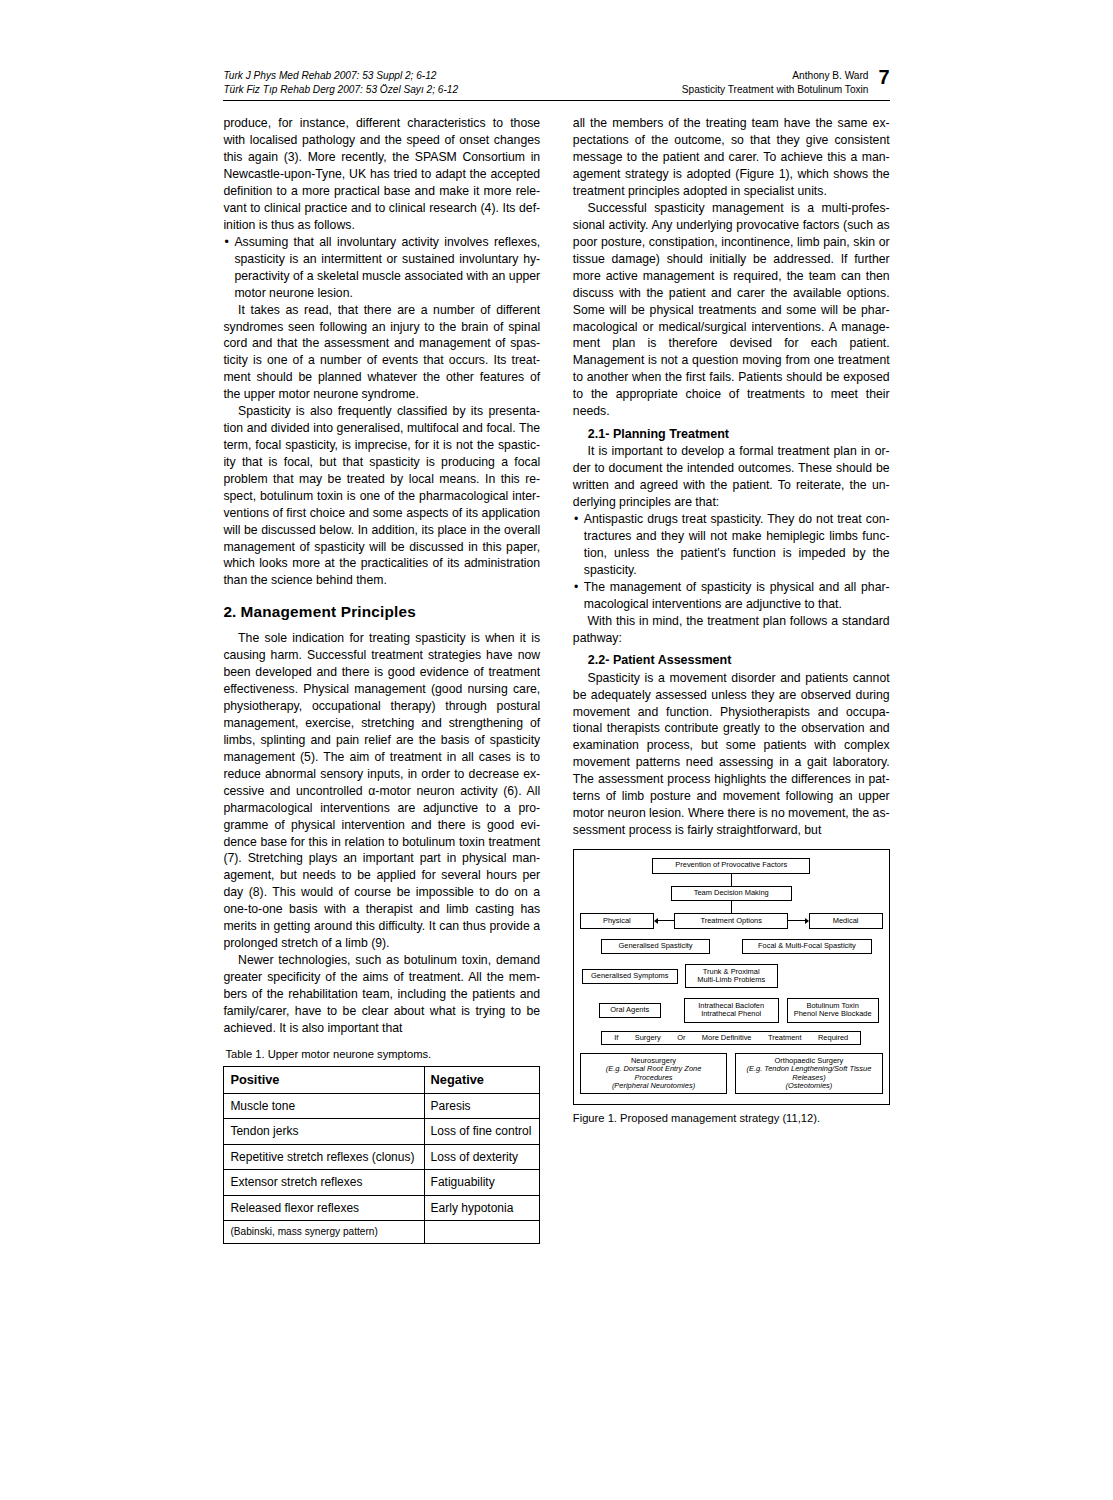Turk J Phys Med Rehab 2007: 53 Suppl 2; 6-12
Türk Fiz Tıp Rehab Derg 2007: 53 Özel Sayı 2; 6-12
Anthony B. Ward
Spasticity Treatment with Botulinum Toxin
7
produce, for instance, different characteristics to those with localised pathology and the speed of onset changes this again (3). More recently, the SPASM Consortium in Newcastle-upon-Tyne, UK has tried to adapt the accepted definition to a more practical base and make it more relevant to clinical practice and to clinical research (4). Its definition is thus as follows.
Assuming that all involuntary activity involves reflexes, spasticity is an intermittent or sustained involuntary hyperactivity of a skeletal muscle associated with an upper motor neurone lesion.
It takes as read, that there are a number of different syndromes seen following an injury to the brain of spinal cord and that the assessment and management of spasticity is one of a number of events that occurs. Its treatment should be planned whatever the other features of the upper motor neurone syndrome.
Spasticity is also frequently classified by its presentation and divided into generalised, multifocal and focal. The term, focal spasticity, is imprecise, for it is not the spasticity that is focal, but that spasticity is producing a focal problem that may be treated by local means. In this respect, botulinum toxin is one of the pharmacological interventions of first choice and some aspects of its application will be discussed below. In addition, its place in the overall management of spasticity will be discussed in this paper, which looks more at the practicalities of its administration than the science behind them.
2. Management Principles
The sole indication for treating spasticity is when it is causing harm. Successful treatment strategies have now been developed and there is good evidence of treatment effectiveness. Physical management (good nursing care, physiotherapy, occupational therapy) through postural management, exercise, stretching and strengthening of limbs, splinting and pain relief are the basis of spasticity management (5). The aim of treatment in all cases is to reduce abnormal sensory inputs, in order to decrease excessive and uncontrolled α-motor neuron activity (6). All pharmacological interventions are adjunctive to a programme of physical intervention and there is good evidence base for this in relation to botulinum toxin treatment (7). Stretching plays an important part in physical management, but needs to be applied for several hours per day (8). This would of course be impossible to do on a one-to-one basis with a therapist and limb casting has merits in getting around this difficulty. It can thus provide a prolonged stretch of a limb (9).
Newer technologies, such as botulinum toxin, demand greater specificity of the aims of treatment. All the members of the rehabilitation team, including the patients and family/carer, have to be clear about what is trying to be achieved. It is also important that
Table 1. Upper motor neurone symptoms.
| Positive | Negative |
| --- | --- |
| Muscle tone | Paresis |
| Tendon jerks | Loss of fine control |
| Repetitive stretch reflexes (clonus) | Loss of dexterity |
| Extensor stretch reflexes | Fatiguability |
| Released flexor reflexes | Early hypotonia |
| (Babinski, mass synergy pattern) | |
all the members of the treating team have the same expectations of the outcome, so that they give consistent message to the patient and carer. To achieve this a management strategy is adopted (Figure 1), which shows the treatment principles adopted in specialist units.
Successful spasticity management is a multi-professional activity. Any underlying provocative factors (such as poor posture, constipation, incontinence, limb pain, skin or tissue damage) should initially be addressed. If further more active management is required, the team can then discuss with the patient and carer the available options. Some will be physical treatments and some will be pharmacological or medical/surgical interventions. A management plan is therefore devised for each patient. Management is not a question moving from one treatment to another when the first fails. Patients should be exposed to the appropriate choice of treatments to meet their needs.
2.1- Planning Treatment
It is important to develop a formal treatment plan in order to document the intended outcomes. These should be written and agreed with the patient. To reiterate, the underlying principles are that:
Antispastic drugs treat spasticity. They do not treat contractures and they will not make hemiplegic limbs function, unless the patient's function is impeded by the spasticity.
The management of spasticity is physical and all pharmacological interventions are adjunctive to that.
With this in mind, the treatment plan follows a standard pathway:
2.2- Patient Assessment
Spasticity is a movement disorder and patients cannot be adequately assessed unless they are observed during movement and function. Physiotherapists and occupational therapists contribute greatly to the observation and examination process, but some patients with complex movement patterns need assessing in a gait laboratory. The assessment process highlights the differences in patterns of limb posture and movement following an upper motor neuron lesion. Where there is no movement, the assessment process is fairly straightforward, but
Prevention of Provocative Factors
Team Decision Making
| Physical | | Treatment Options | | Medical |
| Generalised Spasticity | Focal & Multi-Focal Spasticity |
| Generalised Symptoms | Trunk & Proximal Multi-Limb Problems | |
| Oral Agents | Intrathecal Baclofen Intrathecal Phenol | Botulinum Toxin Phenol Nerve Blockade |
If Surgery Or More Definitive Treatment Required
Neurosurgery
(E.g. Dorsal Root Entry Zone Procedures
(Peripheral Neurotomies)
Orthopaedic Surgery
(E.g. Tendon Lengthening/Soft Tissue Releases)
(Osteotomies)
Figure 1. Proposed management strategy (11,12).